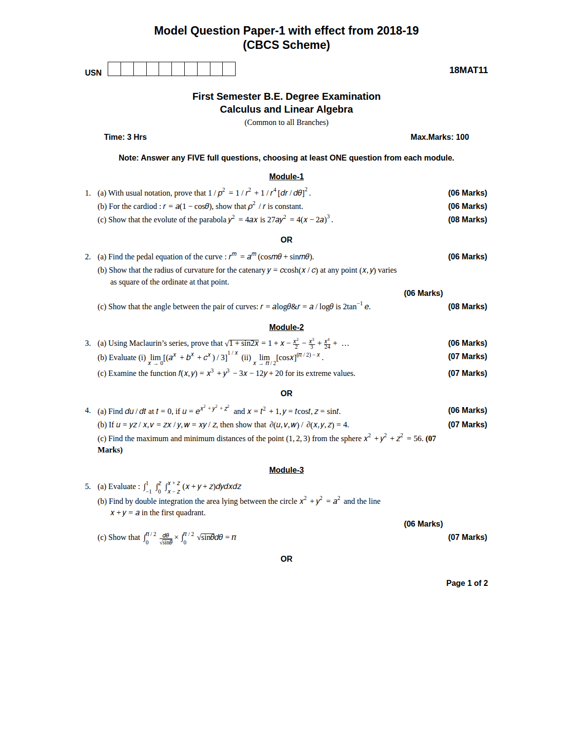Model Question Paper-1 with effect from 2018-19
(CBCS Scheme)
USN
18MAT11
First Semester B.E. Degree Examination
Calculus and Linear Algebra
(Common to all Branches)
Time: 3 Hrs Max.Marks: 100
Note: Answer any FIVE full questions, choosing at least ONE question from each module.
Module-1
1.
(a) With usual notation, prove that 1/p2 = 1/r2 + 1/r4 [dr/dθ] 2 . (06 Marks)
(b) For the cardiod : r=a (1−cos⁡θ) , show that ρ2/r is constant. (06 Marks)
(c) Show that the evolute of the parabola y2=4ax is 27ay2 =4 (x−2a)3 . (08 Marks)
OR
2.
(a) Find the pedal equation of the curve : rm= am (cos⁡mθ +sin⁡mθ) . (06 Marks)
(b) Show that the radius of curvature for the catenary y=ccosh⁡ (x/c) at any point (x,y) varies as square of the ordinate at that point. (06 Marks)
(c) Show that the angle between the pair of curves: r=alog⁡θ & r=a/log⁡θ is 2tan−1⁡e . (08 Marks)
Module-2
3.
(a) Using Maclaurin’s series, prove that 1+sin⁡2x =1+x −x22 −x33 +x424 +… (06 Marks)
(b) Evaluate (i) limx→0 [ (ax+bx+cx) /3 ] 1/x (ii) limx→π/2 [cos⁡x] (π/2)−x . (07 Marks)
(c) Examine the function f(x,y) =x3 +y3 −3x −12y +20 for its extreme values. (07 Marks)
OR
4.
(a) Find du/dt at t=0, if u= ex2+y2+z2 and x=t2+1, y=tcos⁡t, z=sin⁡t . (06 Marks)
(b) If u=yz/x, v=zx/y, w=xy/z , then show that ∂(u,v,w) / ∂(x,y,z) =4 . (07 Marks)
(c) Find the maximum and minimum distances of the point (1,2,3) from the sphere x2+ y2+ z2=56 . (07 Marks)
Module-3
5.
(a) Evaluate : ∫−11 ∫0z ∫x−zx+z (x+y+z) dydxdz
(b) Find by double integration the area lying between the circle x2+ y2= a2 and the line x+y=a in the first quadrant. (06 Marks)
(c) Show that ∫0π/2 dθ sin⁡θ × ∫0π/2 sin⁡θ dθ =π (07 Marks)
OR
Page 1 of 2